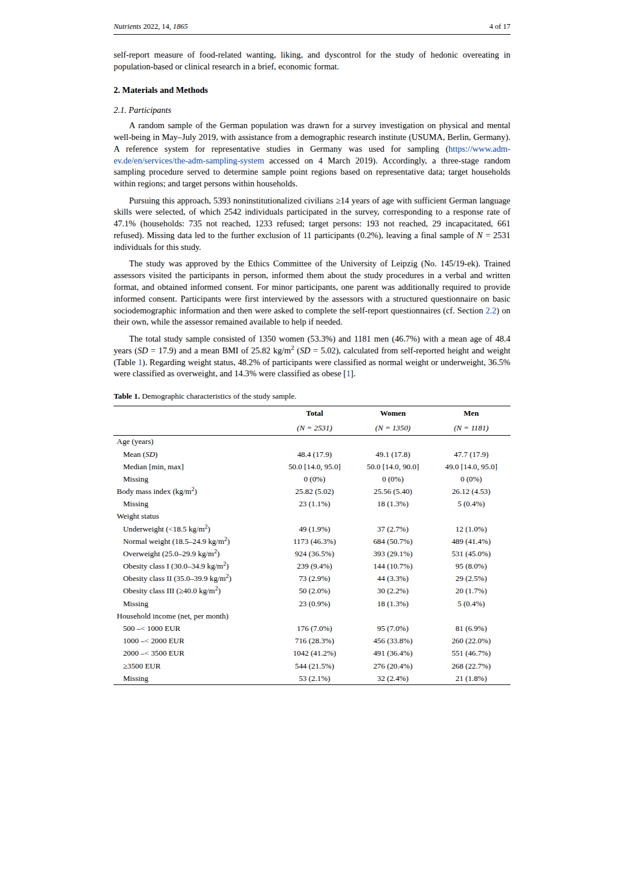Nutrients 2022, 14, 1865 4 of 17
self-report measure of food-related wanting, liking, and dyscontrol for the study of hedonic overeating in population-based or clinical research in a brief, economic format.
2. Materials and Methods
2.1. Participants
A random sample of the German population was drawn for a survey investigation on physical and mental well-being in May–July 2019, with assistance from a demographic research institute (USUMA, Berlin, Germany). A reference system for representative studies in Germany was used for sampling (https://www.adm-ev.de/en/services/the-adm-sampling-system accessed on 4 March 2019). Accordingly, a three-stage random sampling procedure served to determine sample point regions based on representative data; target households within regions; and target persons within households.
Pursuing this approach, 5393 noninstitutionalized civilians ≥14 years of age with sufficient German language skills were selected, of which 2542 individuals participated in the survey, corresponding to a response rate of 47.1% (households: 735 not reached, 1233 refused; target persons: 193 not reached, 29 incapacitated, 661 refused). Missing data led to the further exclusion of 11 participants (0.2%), leaving a final sample of N = 2531 individuals for this study.
The study was approved by the Ethics Committee of the University of Leipzig (No. 145/19-ek). Trained assessors visited the participants in person, informed them about the study procedures in a verbal and written format, and obtained informed consent. For minor participants, one parent was additionally required to provide informed consent. Participants were first interviewed by the assessors with a structured questionnaire on basic sociodemographic information and then were asked to complete the self-report questionnaires (cf. Section 2.2) on their own, while the assessor remained available to help if needed.
The total study sample consisted of 1350 women (53.3%) and 1181 men (46.7%) with a mean age of 48.4 years (SD = 17.9) and a mean BMI of 25.82 kg/m2 (SD = 5.02), calculated from self-reported height and weight (Table 1). Regarding weight status, 48.2% of participants were classified as normal weight or underweight, 36.5% were classified as overweight, and 14.3% were classified as obese [1].
Table 1. Demographic characteristics of the study sample.
| | Total | Women | Men |
| --- | --- | --- | --- |
| | ( N = 2531) | ( N = 1350) | ( N = 1181) |
| Age (years) | | | |
| Mean ( SD ) | 48.4 (17.9) | 49.1 (17.8) | 47.7 (17.9) |
| Median [min, max] | 50.0 [14.0, 95.0] | 50.0 [14.0, 90.0] | 49.0 [14.0, 95.0] |
| Missing | 0 (0%) | 0 (0%) | 0 (0%) |
| Body mass index (kg/m 2 ) | 25.82 (5.02) | 25.56 (5.40) | 26.12 (4.53) |
| Missing | 23 (1.1%) | 18 (1.3%) | 5 (0.4%) |
| Weight status | | | |
| Underweight (<18.5 kg/m 2 ) | 49 (1.9%) | 37 (2.7%) | 12 (1.0%) |
| Normal weight (18.5–24.9 kg/m 2 ) | 1173 (46.3%) | 684 (50.7%) | 489 (41.4%) |
| Overweight (25.0–29.9 kg/m 2 ) | 924 (36.5%) | 393 (29.1%) | 531 (45.0%) |
| Obesity class I (30.0–34.9 kg/m 2 ) | 239 (9.4%) | 144 (10.7%) | 95 (8.0%) |
| Obesity class II (35.0–39.9 kg/m 2 ) | 73 (2.9%) | 44 (3.3%) | 29 (2.5%) |
| Obesity class III (≥40.0 kg/m 2 ) | 50 (2.0%) | 30 (2.2%) | 20 (1.7%) |
| Missing | 23 (0.9%) | 18 (1.3%) | 5 (0.4%) |
| Household income (net, per month) | | | |
| 500 –< 1000 EUR | 176 (7.0%) | 95 (7.0%) | 81 (6.9%) |
| 1000 –< 2000 EUR | 716 (28.3%) | 456 (33.8%) | 260 (22.0%) |
| 2000 –< 3500 EUR | 1042 (41.2%) | 491 (36.4%) | 551 (46.7%) |
| ≥3500 EUR | 544 (21.5%) | 276 (20.4%) | 268 (22.7%) |
| Missing | 53 (2.1%) | 32 (2.4%) | 21 (1.8%) |